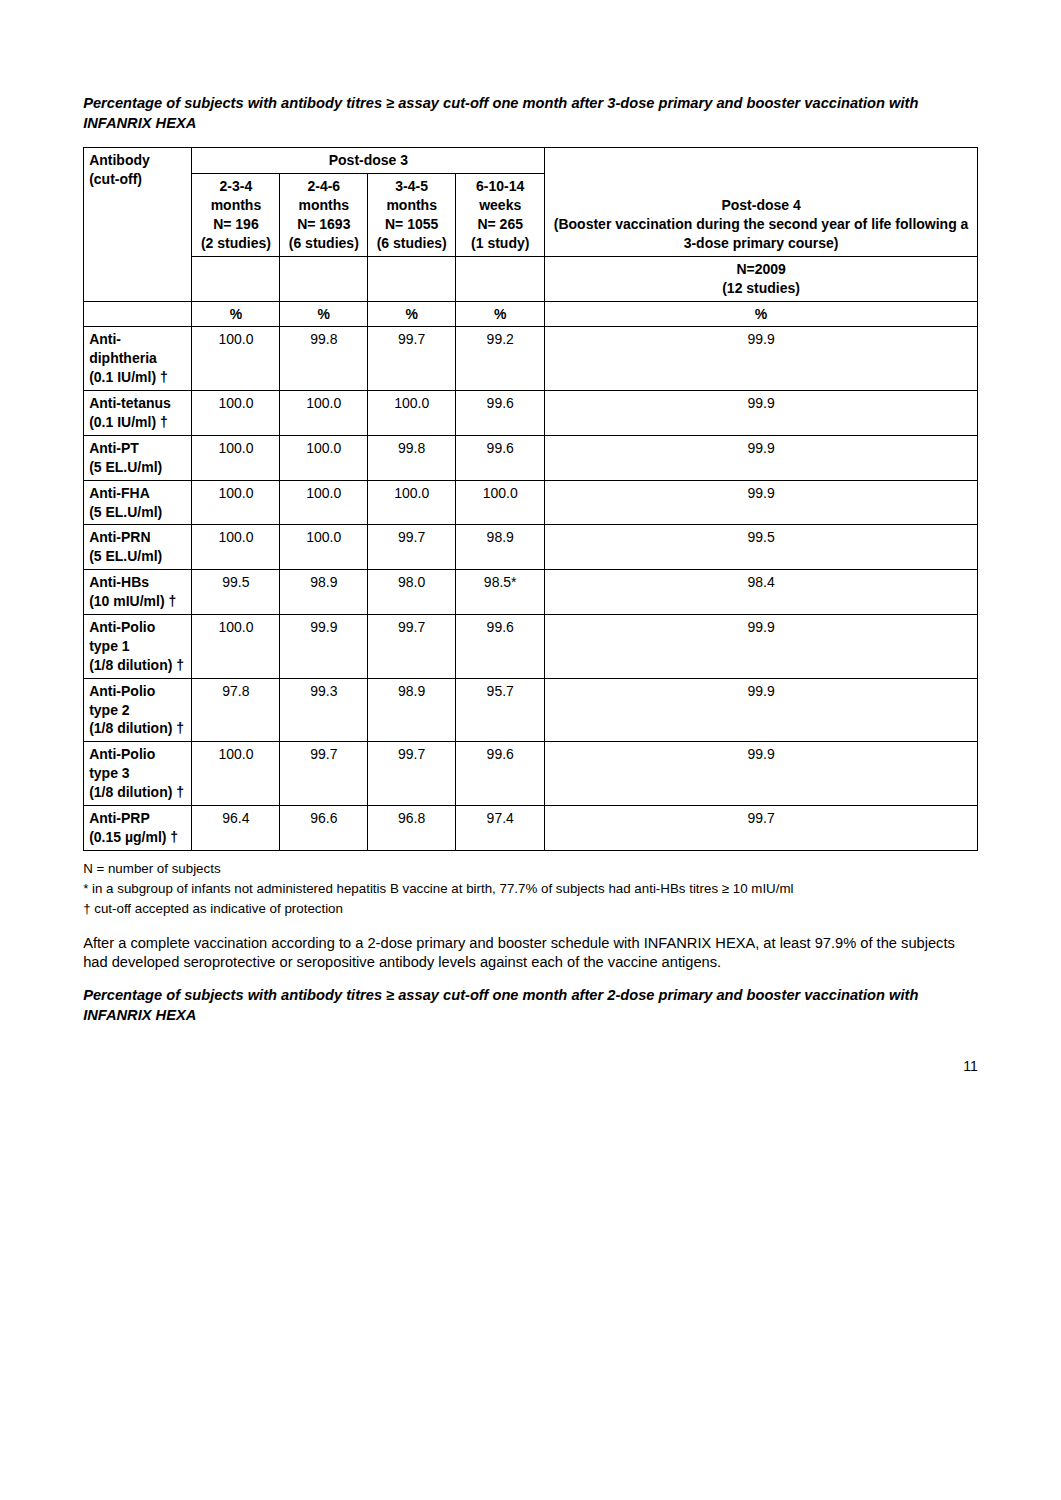Percentage of subjects with antibody titres ≥ assay cut-off one month after 3-dose primary and booster vaccination with INFANRIX HEXA
| Antibody (cut-off) | Post-dose 3 | Post-dose 4 (Booster vaccination during the second year of life following a 3-dose primary course) |
| --- | --- | --- |
| 2-3-4 months N= 196 (2 studies) | 2-4-6 months N= 1693 (6 studies) | 3-4-5 months N= 1055 (6 studies) | 6-10-14 weeks N= 265 (1 study) |
| | | | | N=2009 (12 studies) |
| | % | % | % | % | % |
| Anti-diphtheria (0.1 IU/ml) † | 100.0 | 99.8 | 99.7 | 99.2 | 99.9 |
| Anti-tetanus (0.1 IU/ml) † | 100.0 | 100.0 | 100.0 | 99.6 | 99.9 |
| Anti-PT (5 EL.U/ml) | 100.0 | 100.0 | 99.8 | 99.6 | 99.9 |
| Anti-FHA (5 EL.U/ml) | 100.0 | 100.0 | 100.0 | 100.0 | 99.9 |
| Anti-PRN (5 EL.U/ml) | 100.0 | 100.0 | 99.7 | 98.9 | 99.5 |
| Anti-HBs (10 mIU/ml) † | 99.5 | 98.9 | 98.0 | 98.5* | 98.4 |
| Anti-Polio type 1 (1/8 dilution) † | 100.0 | 99.9 | 99.7 | 99.6 | 99.9 |
| Anti-Polio type 2 (1/8 dilution) † | 97.8 | 99.3 | 98.9 | 95.7 | 99.9 |
| Anti-Polio type 3 (1/8 dilution) † | 100.0 | 99.7 | 99.7 | 99.6 | 99.9 |
| Anti-PRP (0.15 µg/ml) † | 96.4 | 96.6 | 96.8 | 97.4 | 99.7 |
N = number of subjects
* in a subgroup of infants not administered hepatitis B vaccine at birth, 77.7% of subjects had anti-HBs titres ≥ 10 mIU/ml
† cut-off accepted as indicative of protection
After a complete vaccination according to a 2-dose primary and booster schedule with INFANRIX HEXA, at least 97.9% of the subjects had developed seroprotective or seropositive antibody levels against each of the vaccine antigens.
Percentage of subjects with antibody titres ≥ assay cut-off one month after 2-dose primary and booster vaccination with INFANRIX HEXA
11